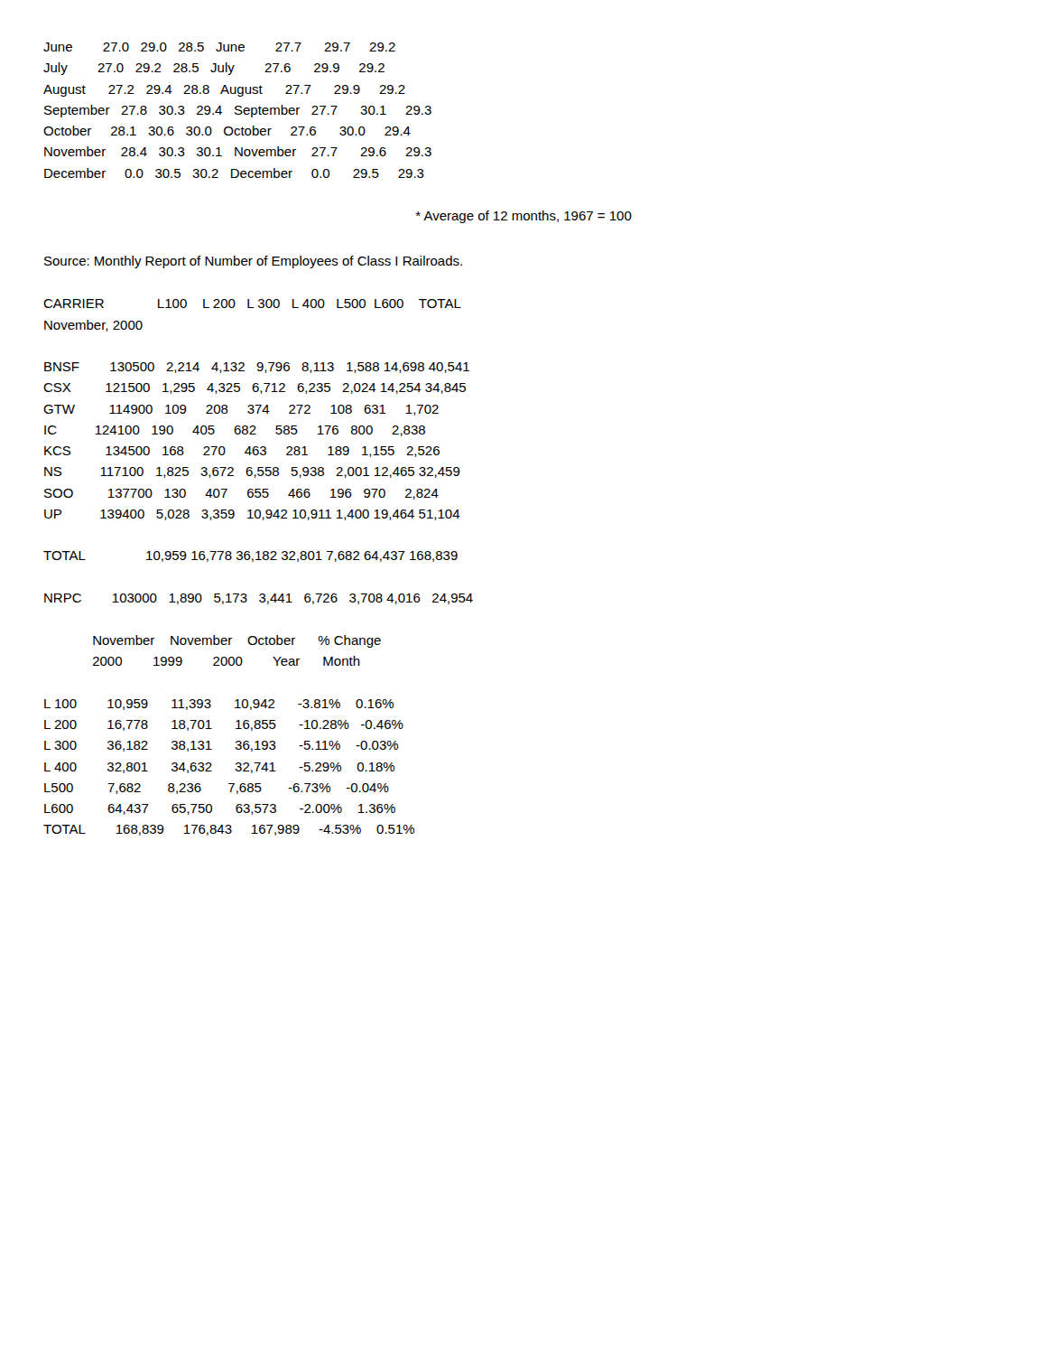June        27.0   29.0   28.5   June        27.7      29.7     29.2
July        27.0   29.2   28.5   July        27.6      29.9     29.2
August      27.2   29.4   28.8   August      27.7      29.9     29.2
September   27.8   30.3   29.4   September   27.7      30.1     29.3
October     28.1   30.6   30.0   October     27.6      30.0     29.4
November    28.4   30.3   30.1   November    27.7      29.6     29.3
December     0.0   30.5   30.2   December     0.0      29.5     29.3
* Average of 12 months, 1967 = 100
Source: Monthly Report of Number of Employees of Class I Railroads.
CARRIER              L100    L 200   L 300   L 400   L500  L600    TOTAL
November, 2000

BNSF        130500   2,214   4,132   9,796   8,113   1,588 14,698 40,541
CSX         121500   1,295   4,325   6,712   6,235   2,024 14,254 34,845
GTW         114900   109     208     374     272     108   631     1,702
IC          124100   190     405     682     585     176   800     2,838
KCS         134500   168     270     463     281     189   1,155   2,526
NS          117100   1,825   3,672   6,558   5,938   2,001 12,465 32,459
SOO         137700   130     407     655     466     196   970     2,824
UP          139400   5,028   3,359   10,942 10,911 1,400 19,464 51,104

TOTAL                10,959 16,778 36,182 32,801 7,682 64,437 168,839

NRPC        103000   1,890   5,173   3,441   6,726   3,708 4,016   24,954
             November    November    October      % Change
             2000        1999        2000        Year      Month

L 100        10,959      11,393      10,942      -3.81%    0.16%
L 200        16,778      18,701      16,855      -10.28%   -0.46%
L 300        36,182      38,131      36,193      -5.11%    -0.03%
L 400        32,801      34,632      32,741      -5.29%    0.18%
L500         7,682       8,236       7,685       -6.73%    -0.04%
L600         64,437      65,750      63,573      -2.00%    1.36%
TOTAL        168,839     176,843     167,989     -4.53%    0.51%